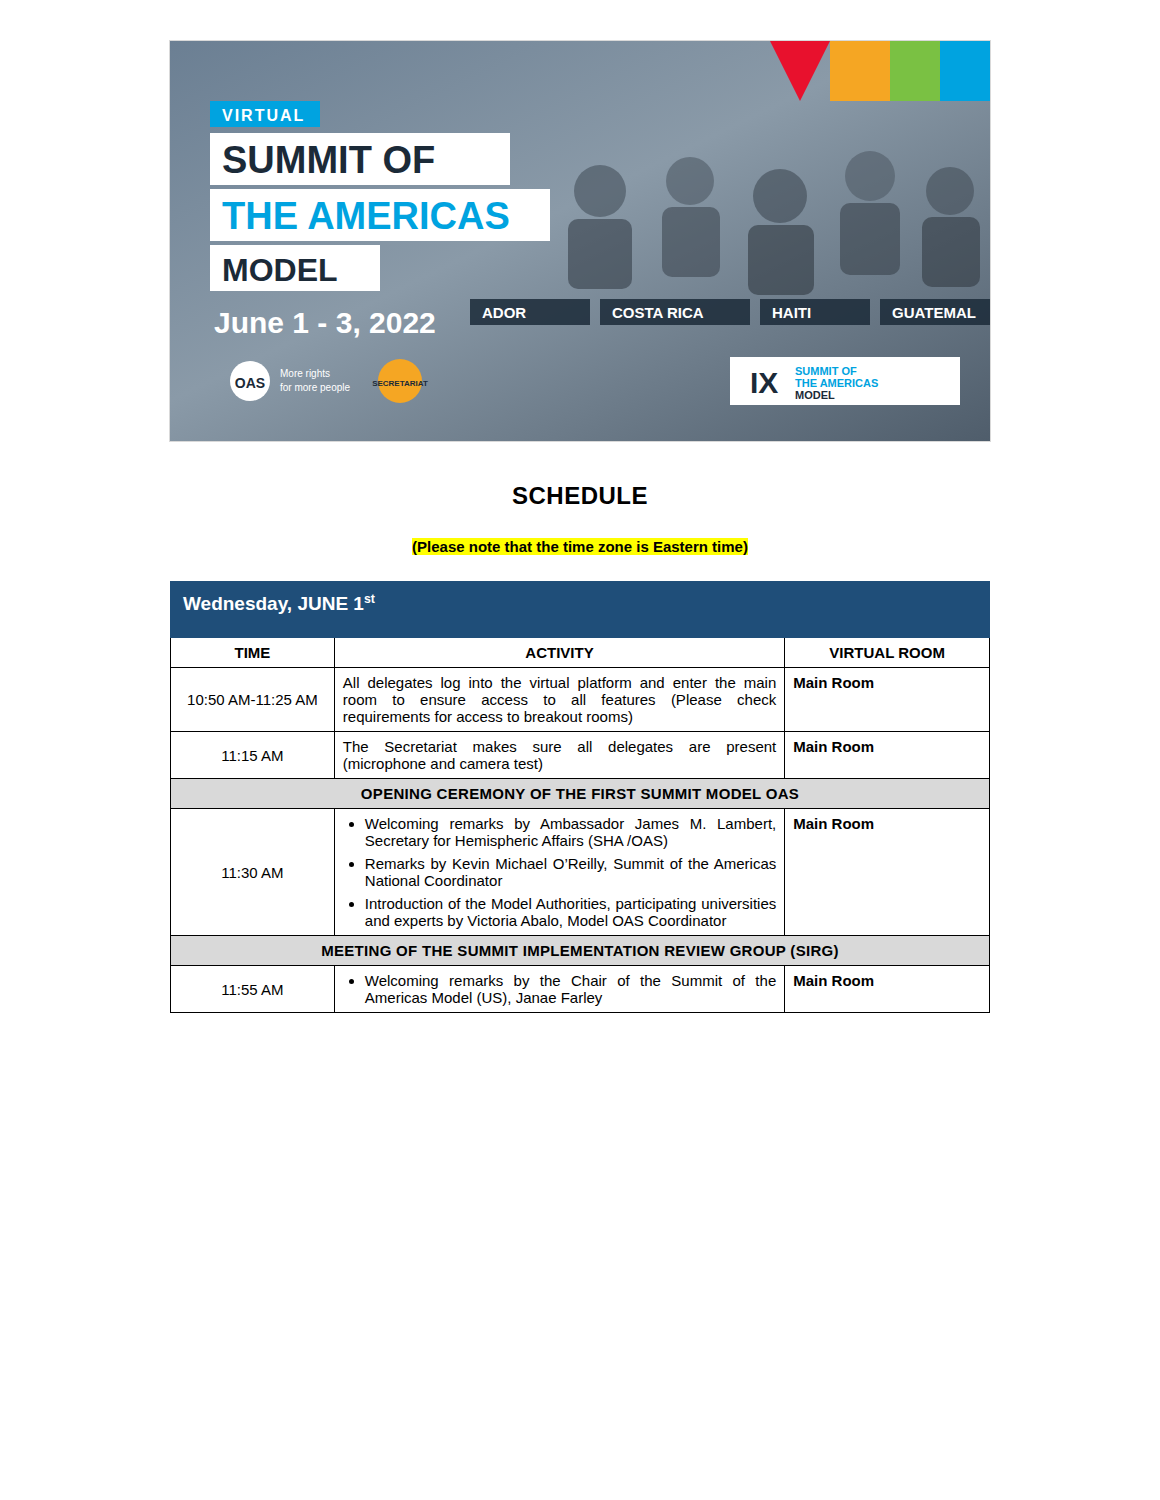ADOR COSTA RICA HAITI GUATEMAL VIRTUAL SUMMIT OF THE AMERICAS MODEL June 1 - 3, 2022 OAS More rights for more people SECRETARIAT IX SUMMIT OF THE AMERICAS MODEL
SCHEDULE
(Please note that the time zone is Eastern time)
| Wednesday, JUNE 1 st |
| TIME | ACTIVITY | VIRTUAL ROOM |
| 10:50 AM-11:25 AM | All delegates log into the virtual platform and enter the main room to ensure access to all features (Please check requirements for access to breakout rooms) | Main Room |
| 11:15 AM | The Secretariat makes sure all delegates are present (microphone and camera test) | Main Room |
| OPENING CEREMONY OF THE FIRST SUMMIT MODEL OAS |
| 11:30 AM | Welcoming remarks by Ambassador James M. Lambert, Secretary for Hemispheric Affairs (SHA /OAS) Remarks by Kevin Michael O’Reilly, Summit of the Americas National Coordinator Introduction of the Model Authorities, participating universities and experts by Victoria Abalo, Model OAS Coordinator | Main Room |
| MEETING OF THE SUMMIT IMPLEMENTATION REVIEW GROUP (SIRG) |
| 11:55 AM | Welcoming remarks by the Chair of the Summit of the Americas Model (US), Janae Farley | Main Room |